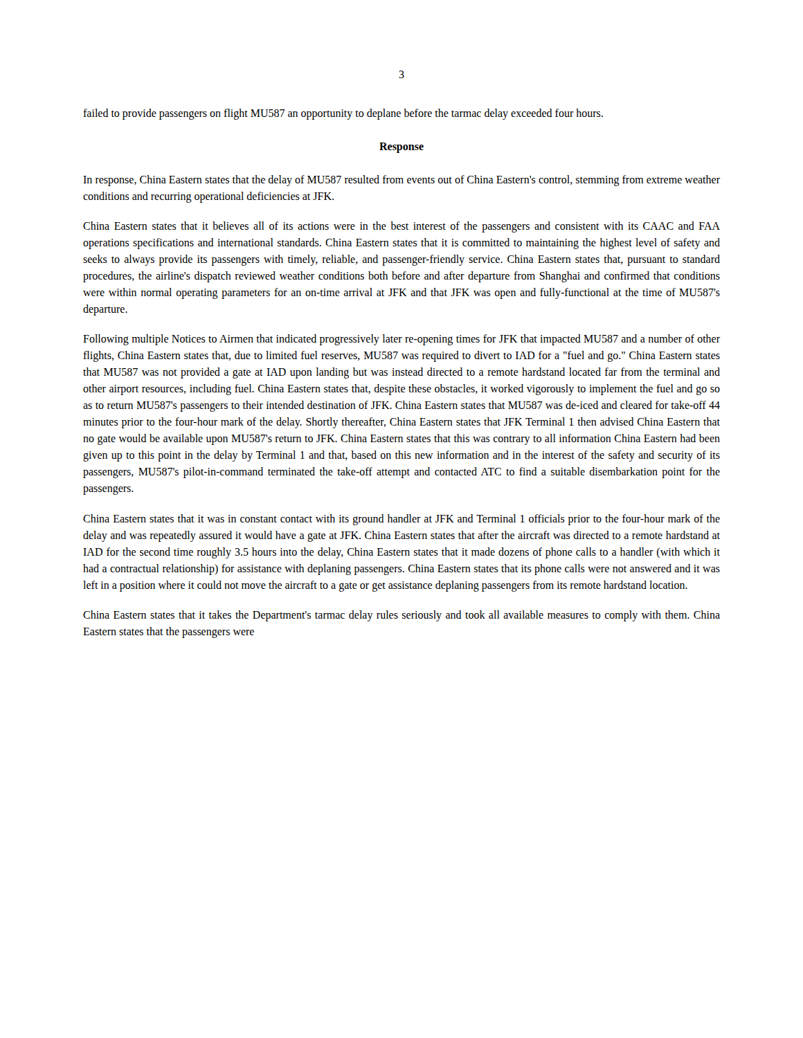3
failed to provide passengers on flight MU587 an opportunity to deplane before the tarmac delay exceeded four hours.
Response
In response, China Eastern states that the delay of MU587 resulted from events out of China Eastern's control, stemming from extreme weather conditions and recurring operational deficiencies at JFK.
China Eastern states that it believes all of its actions were in the best interest of the passengers and consistent with its CAAC and FAA operations specifications and international standards. China Eastern states that it is committed to maintaining the highest level of safety and seeks to always provide its passengers with timely, reliable, and passenger-friendly service. China Eastern states that, pursuant to standard procedures, the airline's dispatch reviewed weather conditions both before and after departure from Shanghai and confirmed that conditions were within normal operating parameters for an on-time arrival at JFK and that JFK was open and fully-functional at the time of MU587's departure.
Following multiple Notices to Airmen that indicated progressively later re-opening times for JFK that impacted MU587 and a number of other flights, China Eastern states that, due to limited fuel reserves, MU587 was required to divert to IAD for a "fuel and go." China Eastern states that MU587 was not provided a gate at IAD upon landing but was instead directed to a remote hardstand located far from the terminal and other airport resources, including fuel. China Eastern states that, despite these obstacles, it worked vigorously to implement the fuel and go so as to return MU587's passengers to their intended destination of JFK. China Eastern states that MU587 was de-iced and cleared for take-off 44 minutes prior to the four-hour mark of the delay. Shortly thereafter, China Eastern states that JFK Terminal 1 then advised China Eastern that no gate would be available upon MU587's return to JFK. China Eastern states that this was contrary to all information China Eastern had been given up to this point in the delay by Terminal 1 and that, based on this new information and in the interest of the safety and security of its passengers, MU587's pilot-in-command terminated the take-off attempt and contacted ATC to find a suitable disembarkation point for the passengers.
China Eastern states that it was in constant contact with its ground handler at JFK and Terminal 1 officials prior to the four-hour mark of the delay and was repeatedly assured it would have a gate at JFK. China Eastern states that after the aircraft was directed to a remote hardstand at IAD for the second time roughly 3.5 hours into the delay, China Eastern states that it made dozens of phone calls to a handler (with which it had a contractual relationship) for assistance with deplaning passengers. China Eastern states that its phone calls were not answered and it was left in a position where it could not move the aircraft to a gate or get assistance deplaning passengers from its remote hardstand location.
China Eastern states that it takes the Department's tarmac delay rules seriously and took all available measures to comply with them. China Eastern states that the passengers were